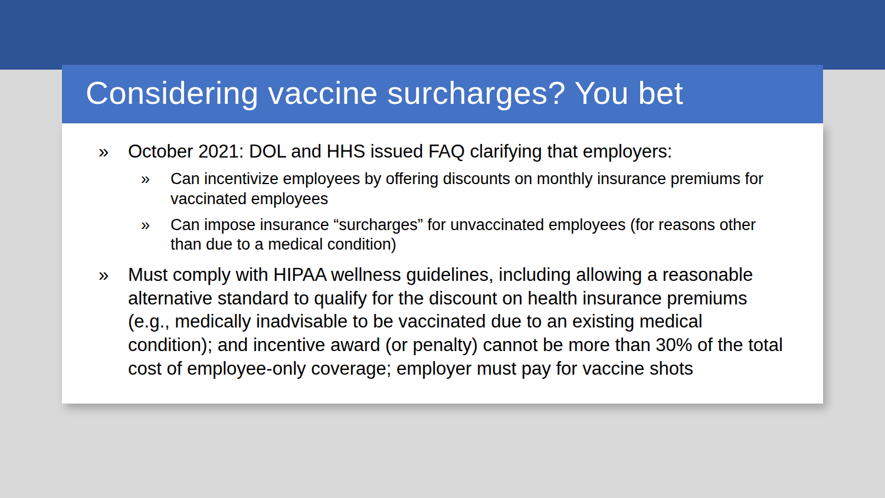Considering vaccine surcharges? You bet
October 2021: DOL and HHS issued FAQ clarifying that employers:
Can incentivize employees by offering discounts on monthly insurance premiums for vaccinated employees
Can impose insurance “surcharges” for unvaccinated employees (for reasons other than due to a medical condition)
Must comply with HIPAA wellness guidelines, including allowing a reasonable alternative standard to qualify for the discount on health insurance premiums (e.g., medically inadvisable to be vaccinated due to an existing medical condition); and incentive award (or penalty) cannot be more than 30% of the total cost of employee-only coverage; employer must pay for vaccine shots